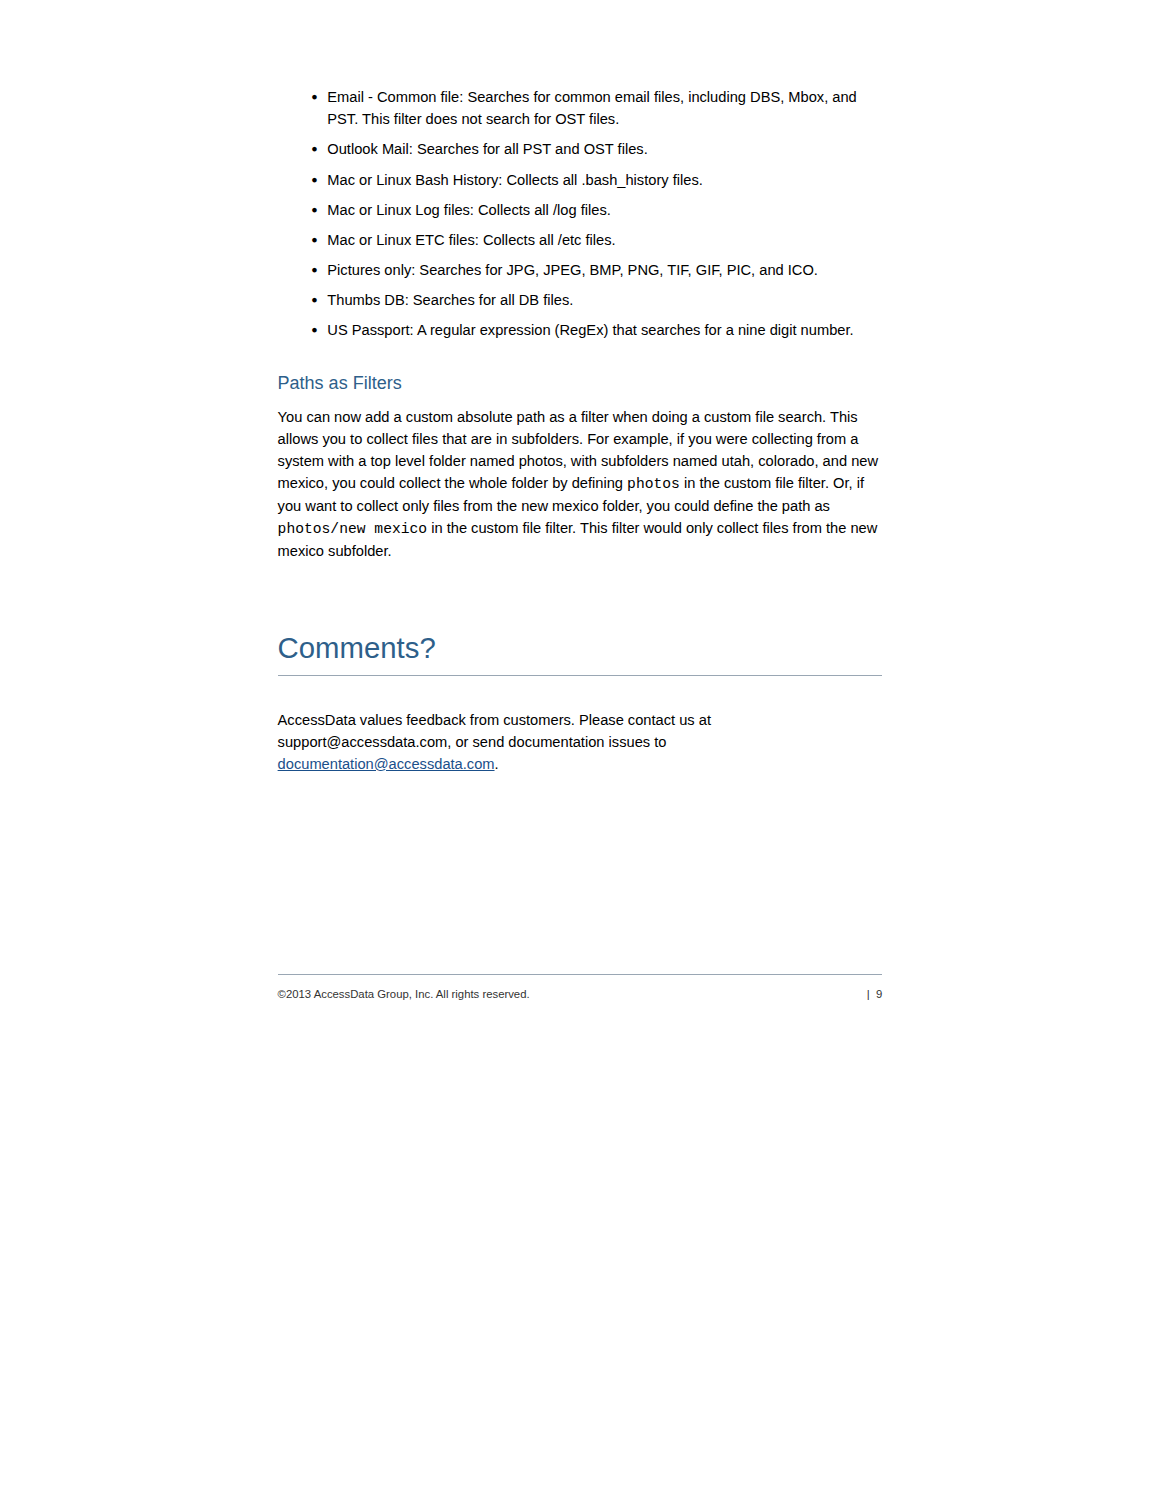Email - Common file: Searches for common email files, including DBS, Mbox, and PST. This filter does not search for OST files.
Outlook Mail: Searches for all PST and OST files.
Mac or Linux Bash History: Collects all .bash_history files.
Mac or Linux Log files: Collects all /log files.
Mac or Linux ETC files: Collects all /etc files.
Pictures only: Searches for JPG, JPEG, BMP, PNG, TIF, GIF, PIC, and ICO.
Thumbs DB: Searches for all DB files.
US Passport: A regular expression (RegEx) that searches for a nine digit number.
Paths as Filters
You can now add a custom absolute path as a filter when doing a custom file search. This allows you to collect files that are in subfolders. For example, if you were collecting from a system with a top level folder named photos, with subfolders named utah, colorado, and new mexico, you could collect the whole folder by defining photos in the custom file filter. Or, if you want to collect only files from the new mexico folder, you could define the path as photos/new mexico in the custom file filter. This filter would only collect files from the new mexico subfolder.
Comments?
AccessData values feedback from customers. Please contact us at support@accessdata.com, or send documentation issues to documentation@accessdata.com.
©2013 AccessData Group, Inc. All rights reserved.
| 9